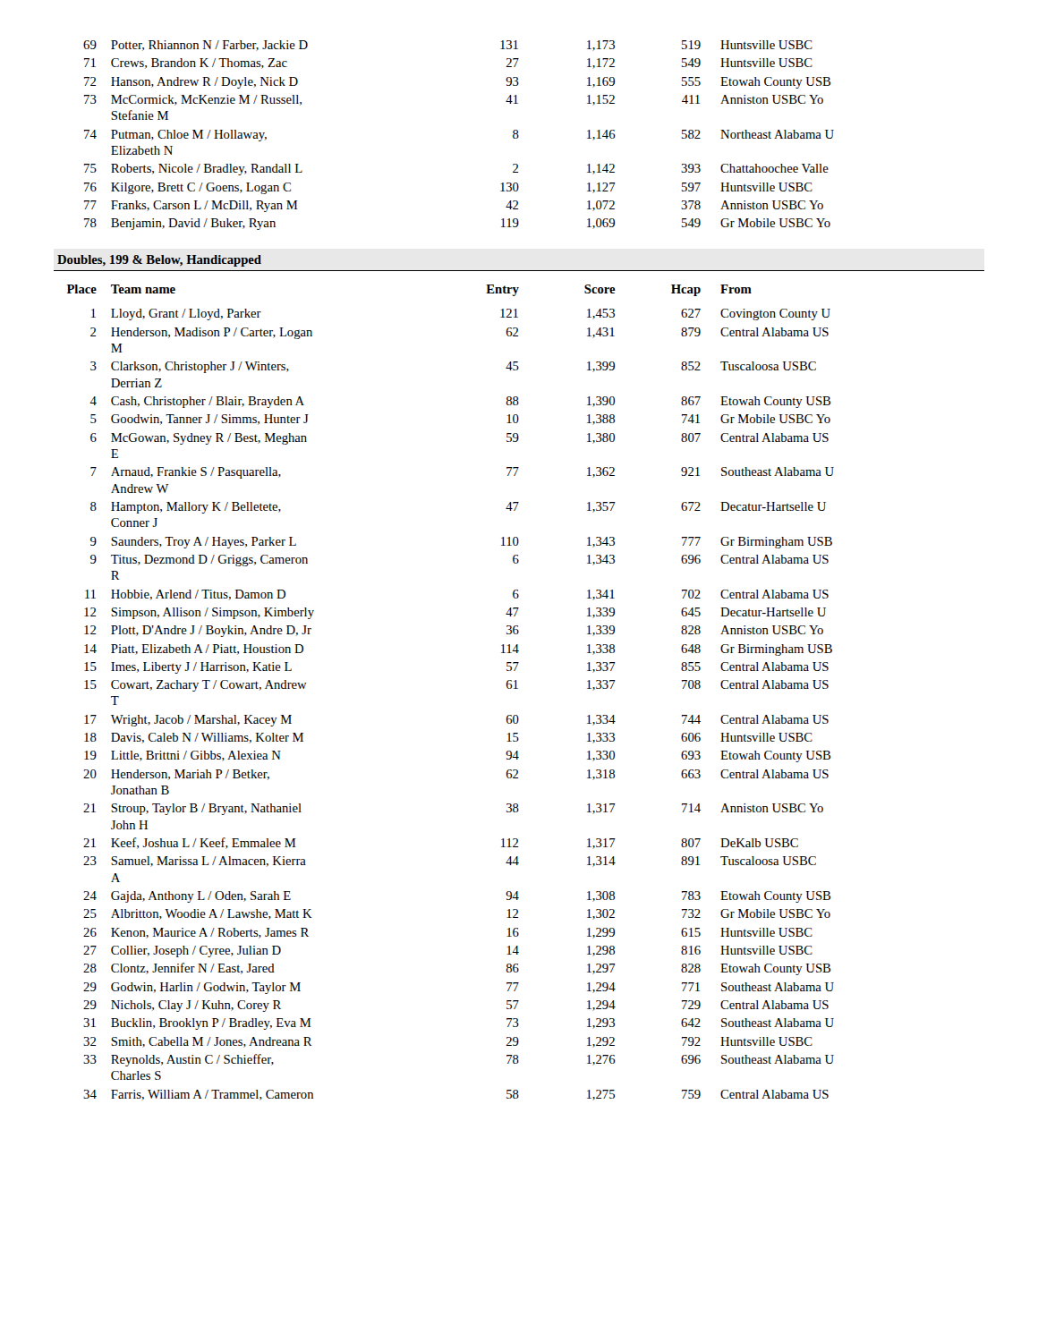| 69 | Potter, Rhiannon N / Farber, Jackie D | 131 | 1,173 | 519 | Huntsville USBC |
| 71 | Crews, Brandon K / Thomas, Zac | 27 | 1,172 | 549 | Huntsville USBC |
| 72 | Hanson, Andrew R / Doyle, Nick D | 93 | 1,169 | 555 | Etowah County USB |
| 73 | McCormick, McKenzie M / Russell, Stefanie M | 41 | 1,152 | 411 | Anniston USBC Yo |
| 74 | Putman, Chloe M / Hollaway, Elizabeth N | 8 | 1,146 | 582 | Northeast Alabama U |
| 75 | Roberts, Nicole / Bradley, Randall L | 2 | 1,142 | 393 | Chattahoochee Valle |
| 76 | Kilgore, Brett C / Goens, Logan C | 130 | 1,127 | 597 | Huntsville USBC |
| 77 | Franks, Carson L / McDill, Ryan M | 42 | 1,072 | 378 | Anniston USBC Yo |
| 78 | Benjamin, David / Buker, Ryan | 119 | 1,069 | 549 | Gr Mobile USBC Yo |
Doubles, 199 & Below, Handicapped
| Place | Team name | Entry | Score | Hcap | From |
| 1 | Lloyd, Grant / Lloyd, Parker | 121 | 1,453 | 627 | Covington County U |
| 2 | Henderson, Madison P / Carter, Logan M | 62 | 1,431 | 879 | Central Alabama US |
| 3 | Clarkson, Christopher J / Winters, Derrian Z | 45 | 1,399 | 852 | Tuscaloosa USBC |
| 4 | Cash, Christopher / Blair, Brayden A | 88 | 1,390 | 867 | Etowah County USB |
| 5 | Goodwin, Tanner J / Simms, Hunter J | 10 | 1,388 | 741 | Gr Mobile USBC Yo |
| 6 | McGowan, Sydney R / Best, Meghan E | 59 | 1,380 | 807 | Central Alabama US |
| 7 | Arnaud, Frankie S / Pasquarella, Andrew W | 77 | 1,362 | 921 | Southeast Alabama U |
| 8 | Hampton, Mallory K / Belletete, Conner J | 47 | 1,357 | 672 | Decatur-Hartselle U |
| 9 | Saunders, Troy A / Hayes, Parker L | 110 | 1,343 | 777 | Gr Birmingham USB |
| 9 | Titus, Dezmond D / Griggs, Cameron R | 6 | 1,343 | 696 | Central Alabama US |
| 11 | Hobbie, Arlend / Titus, Damon D | 6 | 1,341 | 702 | Central Alabama US |
| 12 | Simpson, Allison / Simpson, Kimberly | 47 | 1,339 | 645 | Decatur-Hartselle U |
| 12 | Plott, D'Andre J / Boykin, Andre D, Jr | 36 | 1,339 | 828 | Anniston USBC Yo |
| 14 | Piatt, Elizabeth A / Piatt, Houstion D | 114 | 1,338 | 648 | Gr Birmingham USB |
| 15 | Imes, Liberty J / Harrison, Katie L | 57 | 1,337 | 855 | Central Alabama US |
| 15 | Cowart, Zachary T / Cowart, Andrew T | 61 | 1,337 | 708 | Central Alabama US |
| 17 | Wright, Jacob / Marshal, Kacey M | 60 | 1,334 | 744 | Central Alabama US |
| 18 | Davis, Caleb N / Williams, Kolter M | 15 | 1,333 | 606 | Huntsville USBC |
| 19 | Little, Brittni / Gibbs, Alexiea N | 94 | 1,330 | 693 | Etowah County USB |
| 20 | Henderson, Mariah P / Betker, Jonathan B | 62 | 1,318 | 663 | Central Alabama US |
| 21 | Stroup, Taylor B / Bryant, Nathaniel John H | 38 | 1,317 | 714 | Anniston USBC Yo |
| 21 | Keef, Joshua L / Keef, Emmalee M | 112 | 1,317 | 807 | DeKalb USBC |
| 23 | Samuel, Marissa L / Almacen, Kierra A | 44 | 1,314 | 891 | Tuscaloosa USBC |
| 24 | Gajda, Anthony L / Oden, Sarah E | 94 | 1,308 | 783 | Etowah County USB |
| 25 | Albritton, Woodie A / Lawshe, Matt K | 12 | 1,302 | 732 | Gr Mobile USBC Yo |
| 26 | Kenon, Maurice A / Roberts, James R | 16 | 1,299 | 615 | Huntsville USBC |
| 27 | Collier, Joseph / Cyree, Julian D | 14 | 1,298 | 816 | Huntsville USBC |
| 28 | Clontz, Jennifer N / East, Jared | 86 | 1,297 | 828 | Etowah County USB |
| 29 | Godwin, Harlin / Godwin, Taylor M | 77 | 1,294 | 771 | Southeast Alabama U |
| 29 | Nichols, Clay J / Kuhn, Corey R | 57 | 1,294 | 729 | Central Alabama US |
| 31 | Bucklin, Brooklyn P / Bradley, Eva M | 73 | 1,293 | 642 | Southeast Alabama U |
| 32 | Smith, Cabella M / Jones, Andreana R | 29 | 1,292 | 792 | Huntsville USBC |
| 33 | Reynolds, Austin C / Schieffer, Charles S | 78 | 1,276 | 696 | Southeast Alabama U |
| 34 | Farris, William A / Trammel, Cameron | 58 | 1,275 | 759 | Central Alabama US |